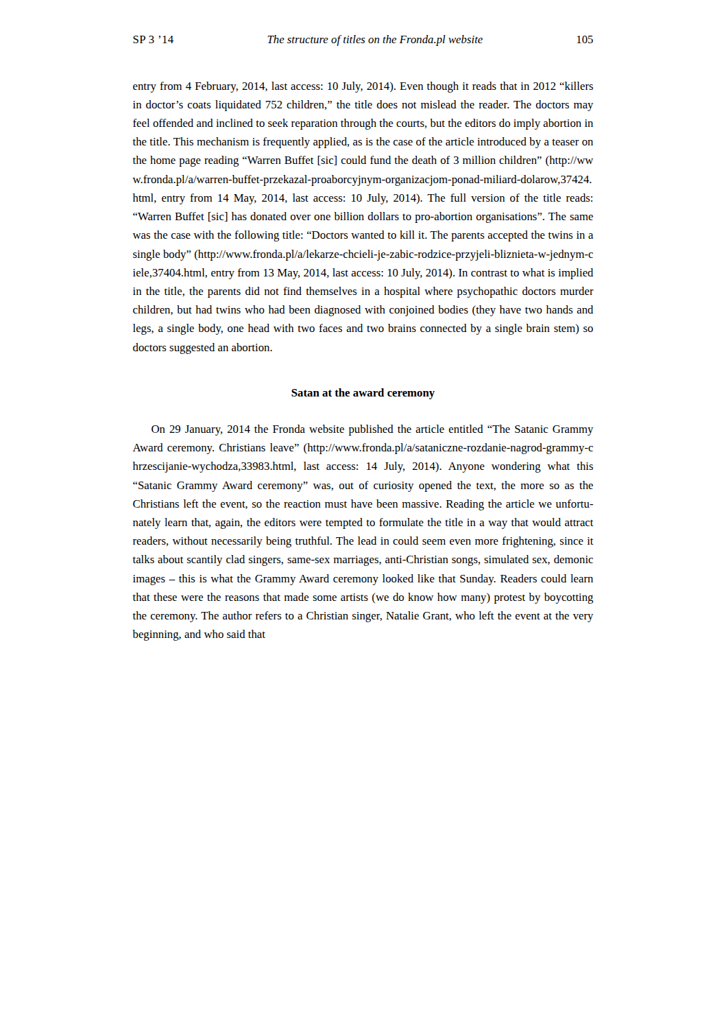SP 3 ’14 The structure of titles on the Fronda.pl website 105
entry from 4 February, 2014, last access: 10 July, 2014). Even though it reads that in 2012 “killers in doctor’s coats liquidated 752 children,” the title does not mislead the reader. The doctors may feel offended and inclined to seek reparation through the courts, but the editors do imply abortion in the title. This mechanism is frequently applied, as is the case of the article introduced by a teaser on the home page reading “Warren Buffet [sic] could fund the death of 3 million children” (http://www.fronda.pl/a/warren-buffet-przekazal-proaborcyjnym-organizacjom-ponad-miliard-dolarow,37424.html, entry from 14 May, 2014, last access: 10 July, 2014). The full version of the title reads: “Warren Buffet [sic] has donated over one billion dollars to pro-abortion organisations”. The same was the case with the following title: “Doctors wanted to kill it. The parents accepted the twins in a single body” (http://www.fronda.pl/a/lekarze-chcieli-je-zabic-rodzice-przyjeli-bliznieta-w-jednym-ciele,37404.html, entry from 13 May, 2014, last access: 10 July, 2014). In contrast to what is implied in the title, the parents did not find themselves in a hospital where psychopathic doctors murder children, but had twins who had been diagnosed with conjoined bodies (they have two hands and legs, a single body, one head with two faces and two brains connected by a single brain stem) so doctors suggested an abortion.
Satan at the award ceremony
On 29 January, 2014 the Fronda website published the article entitled “The Satanic Grammy Award ceremony. Christians leave” (http://www.fronda.pl/a/sataniczne-rozdanie-nagrod-grammy-chrzescijanie-wychodza,33983.html, last access: 14 July, 2014). Anyone wondering what this “Satanic Grammy Award ceremony” was, out of curiosity opened the text, the more so as the Christians left the event, so the reaction must have been massive. Reading the article we unfortunately learn that, again, the editors were tempted to formulate the title in a way that would attract readers, without necessarily being truthful. The lead in could seem even more frightening, since it talks about scantily clad singers, same-sex marriages, anti-Christian songs, simulated sex, demonic images – this is what the Grammy Award ceremony looked like that Sunday. Readers could learn that these were the reasons that made some artists (we do know how many) protest by boycotting the ceremony. The author refers to a Christian singer, Natalie Grant, who left the event at the very beginning, and who said that